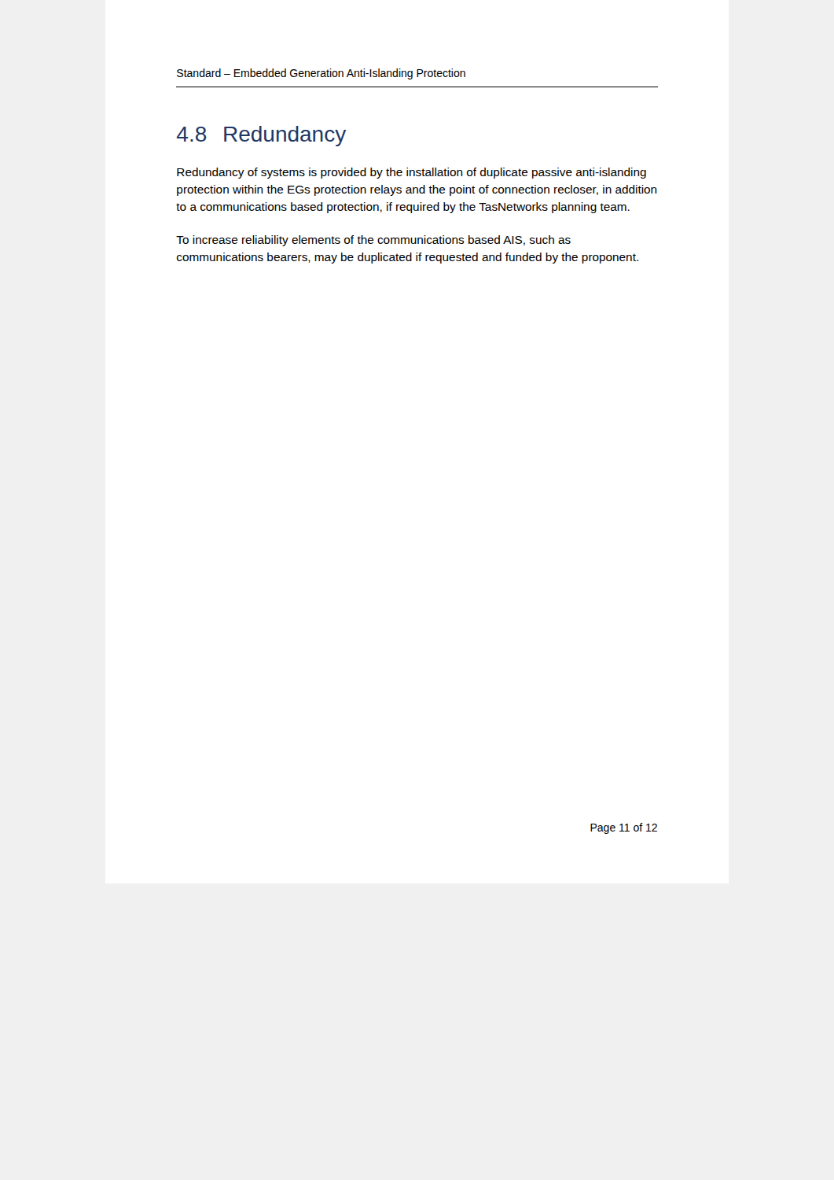Standard – Embedded Generation Anti-Islanding Protection
4.8 Redundancy
Redundancy of systems is provided by the installation of duplicate passive anti-islanding protection within the EGs protection relays and the point of connection recloser, in addition to a communications based protection, if required by the TasNetworks planning team.
To increase reliability elements of the communications based AIS, such as communications bearers, may be duplicated if requested and funded by the proponent.
Page 11 of 12